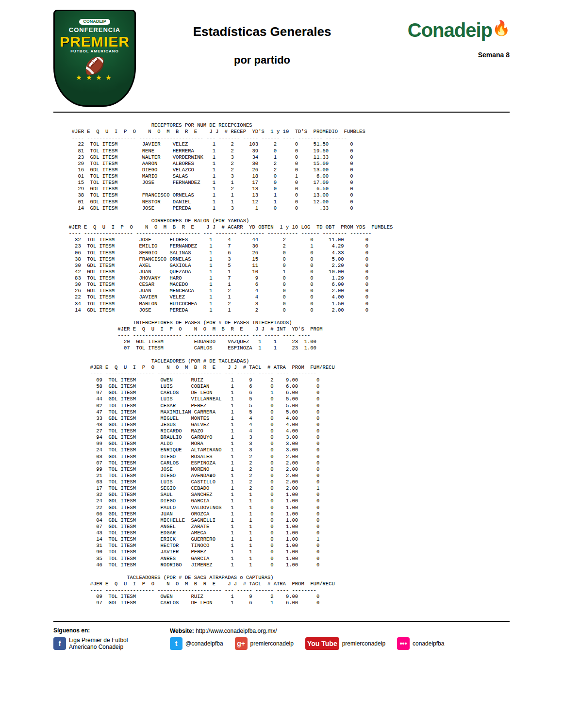CONADEIP
CONFERENCIA
PREMIER
FUTBOL AMERICANO
🏈
★ ★ ★ ★
Estadísticas Generales
por partido
Conadeip🔥
Semana 8
                                RECEPTORES POR NUM DE RECEPCIONES
      #JER E  Q  U  I  P  O    N  O  M  B  R  E    J J  # RECEP  YD'S  1 y 10  TD'S  PROMEDIO  FUMBLES
      ---- ---------------- --------------------- --- ------- ----- ------ ---- -------- -------
        22  TOL ITESM        JAVIER    VELEZ        1     2     103     2      0     51.50       0
        81  TOL ITESM        RENE      HERRERA      1     2      39     0      0     19.50       0
        23  GDL ITESM        WALTER    VORDERWINK   1     3      34     1      0     11.33       0
        29  TOL ITESM        AARON     ALBORES      1     2      30     2      0     15.00       0
        16  GDL ITESM        DIEGO     VELAZCO      1     2      26     2      0     13.00       0
        01  TOL ITESM        MARIO     SALAS        1     3      18     0      1      6.00       0
        15  TOL ITESM        JOSE      FERNANDEZ    1     1      17     0      0     17.00       0
        29  GDL ITESM                               1     2      13     0      0      6.50       0
        38  TOL ITESM        FRANCISCO ORNELAS      1     1      13     1      0     13.00       0
        01  GDL ITESM        NESTOR    DANIEL       1     1      12     1      0     12.00       0
        14  GDL ITESM        JOSE      PEREDA       1     3       1     0      0       .33       0

                                CORREDORES DE BALON (POR YARDAS)
     #JER E  Q  U  I  P  O    N  O  M  B  R  E    J J  # ACARR  YD OBTEN  1 y 10 LOG  TD OBT  PROM YDS  FUMBLES
     ---- ---------------- --------------------- --- ------- -------- ---------- ------ -------- -------
       32  TOL ITESM        JOSE      FLORES       1     4       44        2        0     11.00       0
       23  TOL ITESM        EMILIO    FERNANDEZ    1     7       30        2        1      4.29       0
       06  TOL ITESM        SERGIO    SALINAS      1     6       26        0        0      4.33       0
       38  TOL ITESM        FRANCISCO ORNELAS      1     3       15        0        0      5.00       0
       30  GDL ITESM        AXEL      GAXIOLA      1     5       11        0        0      2.20       0
       42  GDL ITESM        JUAN      QUEZADA      1     1       10        1        0     10.00       0
       83  TOL ITESM        JHOVANY   HARO         1     7        9        0        0      1.29       0
       30  TOL ITESM        CESAR     MACEDO       1     1        6        0        0      6.00       0
       26  GDL ITESM        JUAN      MENCHACA     1     2        4        0        0      2.00       0
       22  TOL ITESM        JAVIER    VELEZ        1     1        4        0        0      4.00       0
       34  TOL ITESM        MARLON    HUICOCHEA    1     2        3        0        0      1.50       0
       14  GDL ITESM        JOSE      PEREDA       1     1        2        0        0      2.00       0

                          INTERCEPTORES DE PASES (POR # DE PASES INTECEPTADOS)
                     #JER E  Q  U  I  P  O    N  O  M  B  R  E    J J  # INT  YD'S  PROM
                     ---- ---------------- --------------------- --- ----- ---- ----
                       20  GDL ITESM          EDUARDO    VAZQUEZ   1    1     23  1.00
                       07  TOL ITESM          CARLOS     ESPINOZA  1    1     23  1.00

                                TACLEADORES (POR # DE TACLEADAS)
            #JER E  Q  U  I  P  O    N  O  M  B  R  E    J J  # TACL  # ATRA  PROM  FUM/RECU
            ---- ---------------- --------------------- --- ------ ----- ---- --------
              09  TOL ITESM        OWEN      RUIZ         1     9      2    9.00      0
              58  GDL ITESM        LUIS      COBIAN       1     6      0    6.00      0
              97  GDL ITESM        CARLOS    DE LEON      1     6      1    6.00      0
              44  GDL ITESM        LUIS      VILLARREAL   1     5      0    5.00      0
              02  TOL ITESM        CESAR     PEREZ        1     5      0    5.00      0
              47  TOL ITESM        MAXIMILIAN CARRERA     1     5      0    5.00      0
              33  GDL ITESM        MIGUEL    MONTES       1     4      0    4.00      0
              48  GDL ITESM        JESUS     GALVEZ       1     4      0    4.00      0
              27  TOL ITESM        RICARDO   RAZO         1     4      0    4.00      0
              94  GDL ITESM        BRAULIO   GARDU¥O      1     3      0    3.00      0
              99  GDL ITESM        ALDO      MORA         1     3      0    3.00      0
              24  TOL ITESM        ENRIQUE   ALTAMIRANO   1     3      0    3.00      0
              03  GDL ITESM        DIEGO     ROSALES      1     2      0    2.00      0
              07  TOL ITESM        CARLOS    ESPINOZA     1     2      0    2.00      0
              99  TOL ITESM        JOSE      MORENO       1     2      0    2.00      0
              21  TOL ITESM        DIEGO     AVENDA¥O     1     2      0    2.00      0
              03  TOL ITESM        LUIS      CASTILLO     1     2      0    2.00      0
              17  TOL ITESM        SEGIO     CEBADO       1     2      0    2.00      1
              32  GDL ITESM        SAUL      SANCHEZ      1     1      0    1.00      0
              24  GDL ITESM        DIEGO     GARCIA       1     1      0    1.00      0
              22  GDL ITESM        PAULO     VALDOVINOS   1     1      0    1.00      0
              06  GDL ITESM        JUAN      OROZCA       1     1      0    1.00      0
              04  GDL ITESM        MICHELLE  SAGNELLI     1     1      0    1.00      0
              07  GDL ITESM        ANGEL     ZARATE       1     1      0    1.00      0
              43  TOL ITESM        EDGAR     AMECA        1     1      0    1.00      0
              14  TOL ITESM        ERICK     GUERRERO     1     1      0    1.00      1
              31  TOL ITESM        HECTOR    TINOCO       1     1      0    1.00      0
              90  TOL ITESM        JAVIER    PEREZ        1     1      0    1.00      0
              35  TOL ITESM        ANRES     GARCIA       1     1      0    1.00      0
              46  TOL ITESM        RODRIGO   JIMENEZ      1     1      0    1.00      0

                        TACLEADORES (POR # DE SACS ATRAPADAS o CAPTURAS)
            #JER E  Q  U  I  P  O    N  O  M  B  R  E    J J  # TACL  # ATRA  PROM  FUM/RECU
            ---- ---------------- --------------------- --- ----- ------ ---- --------
              09  TOL ITESM        OWEN      RUIZ         1     9      2    9.00      0
              97  GDL ITESM        CARLOS    DE LEON      1     6      1    6.00      0
Síguenos en:
f Liga Premier de Futbol
Americano Conadeip
Website: http://www.conadeipfba.org.mx/
t@conadeipfba
g+premierconadeip
You Tube premierconadeip
•••conadeipfba